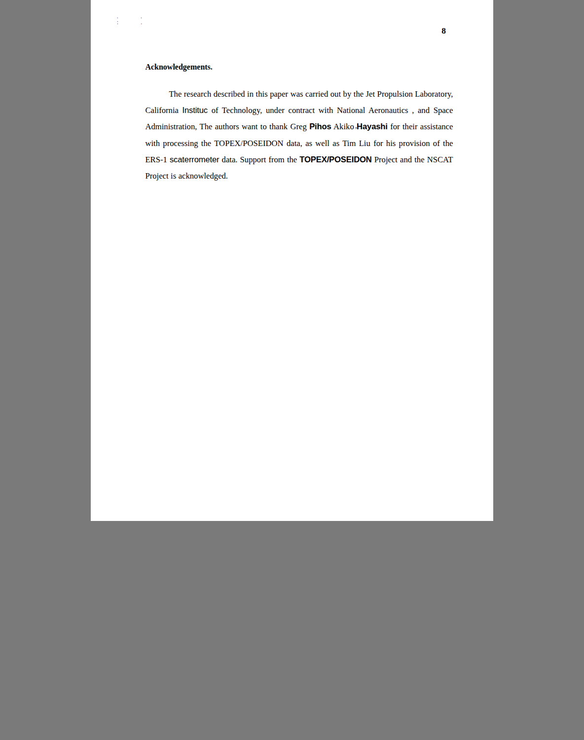. . : .
8
Acknowledgements.
The research described in this paper was carried out by the Jet Propulsion Laboratory, California Instituc of Technology, under contract with National Aeronautics , and Space Administration, The authors want to thank Greg Pihos Akiko Hayashi for their assistance with processing the TOPEX/POSEIDON data, as well as Tim Liu for his provision of the ERS-1 scaterrometer data. Support from the TOPEX/POSEIDON Project and the NSCAT Project is acknowledged.